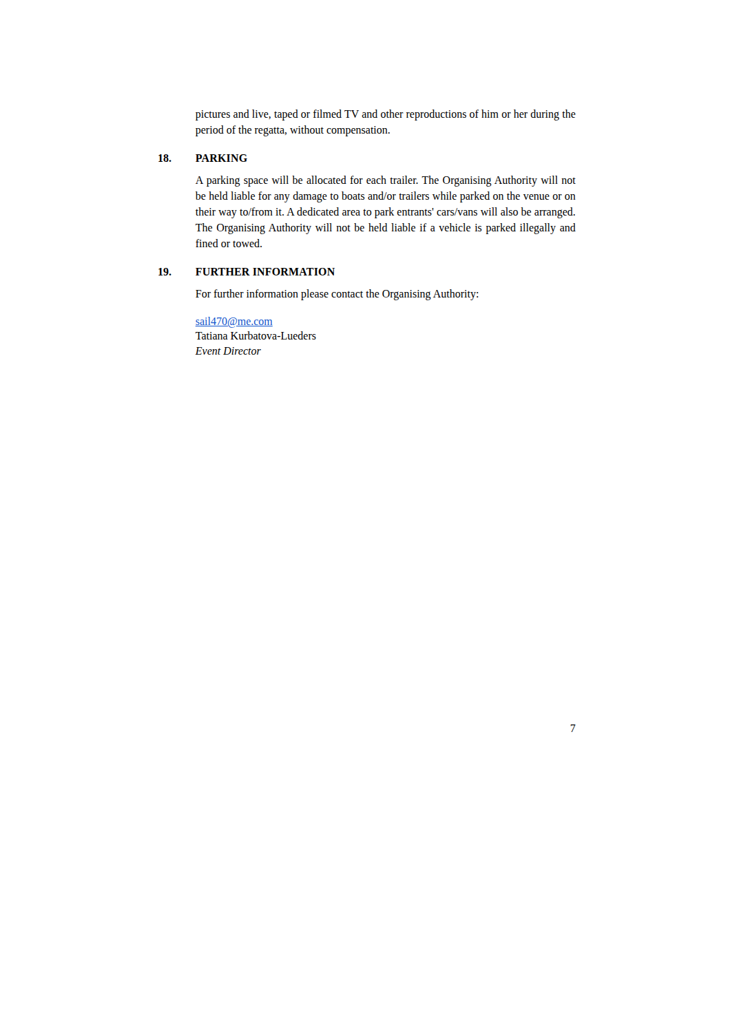pictures and live, taped or filmed TV and other reproductions of him or her during the period of the regatta, without compensation.
18. PARKING
A parking space will be allocated for each trailer. The Organising Authority will not be held liable for any damage to boats and/or trailers while parked on the venue or on their way to/from it. A dedicated area to park entrants' cars/vans will also be arranged. The Organising Authority will not be held liable if a vehicle is parked illegally and fined or towed.
19. FURTHER INFORMATION
For further information please contact the Organising Authority:
sail470@me.com Tatiana Kurbatova-Lueders Event Director
7